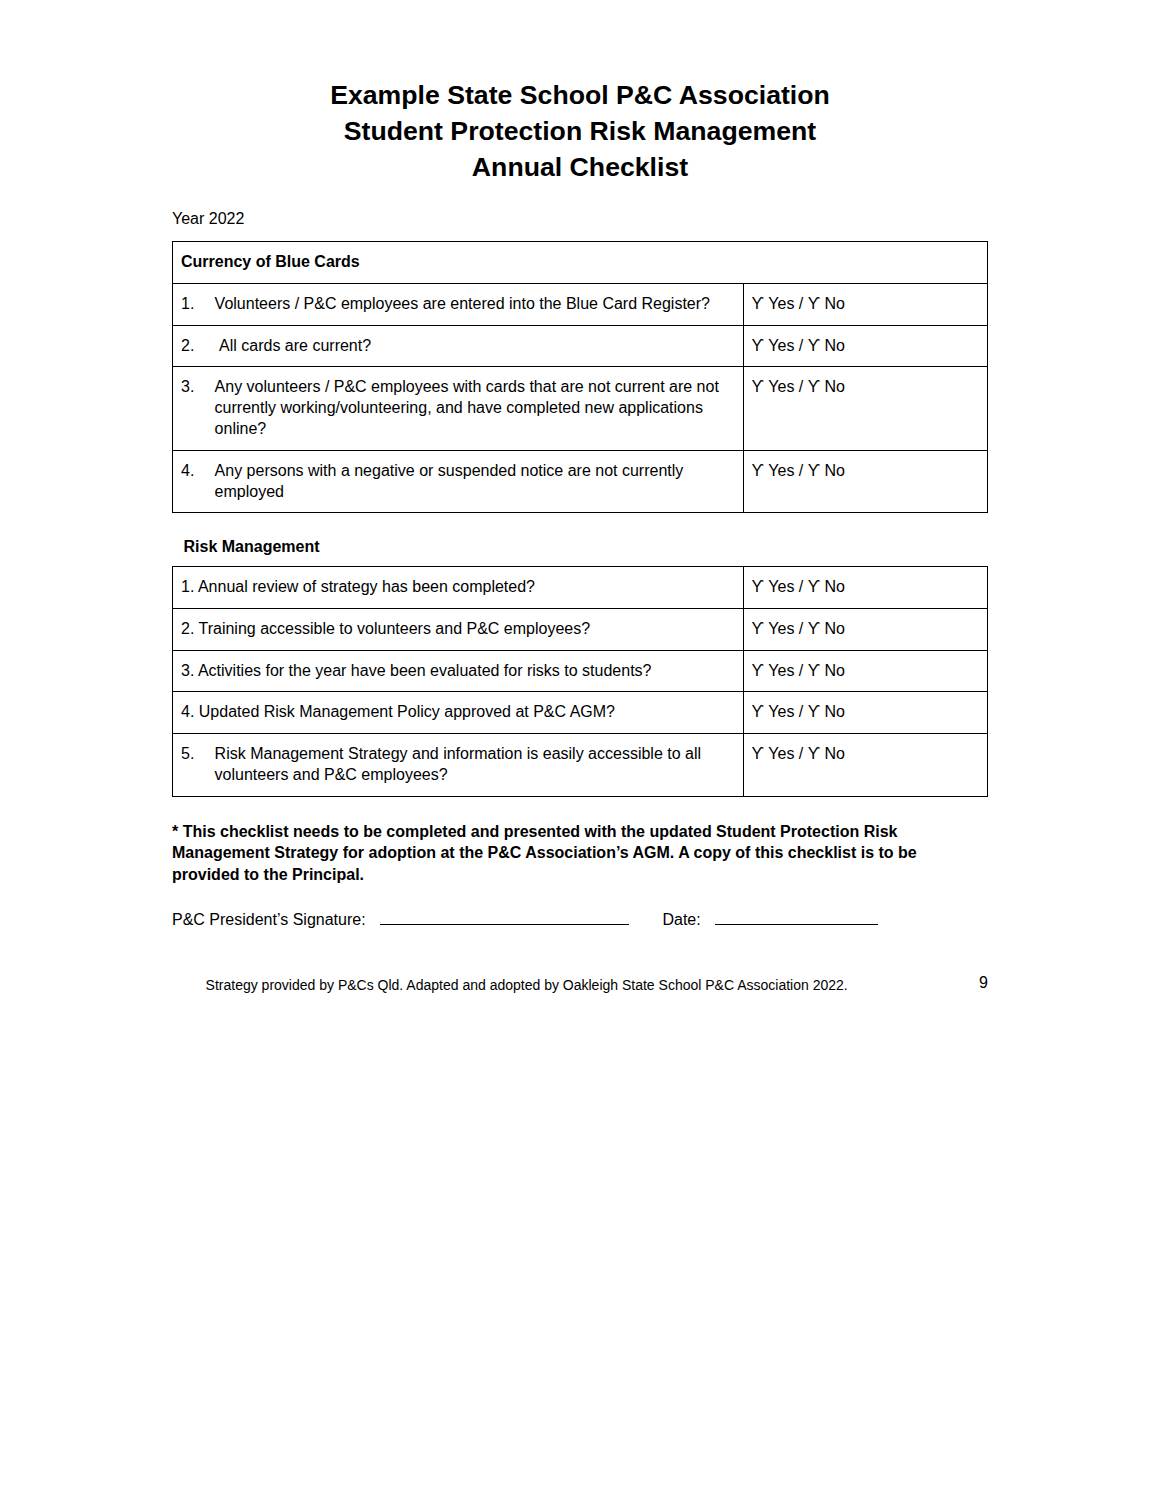Example State School P&C Association
Student Protection Risk Management
Annual Checklist
Year 2022
| Currency of Blue Cards |
| --- |
| 1. Volunteers / P&C employees are entered into the Blue Card Register? | ϒ Yes / ϒ No |
| 2. All cards are current? | ϒ Yes / ϒ No |
| 3. Any volunteers / P&C employees with cards that are not current are not currently working/volunteering, and have completed new applications online? | ϒ Yes / ϒ No |
| 4. Any persons with a negative or suspended notice are not currently employed | ϒ Yes / ϒ No |
Risk Management
| 1. Annual review of strategy has been completed? | ϒ Yes / ϒ No |
| 2. Training accessible to volunteers and P&C employees? | ϒ Yes / ϒ No |
| 3. Activities for the year have been evaluated for risks to students? | ϒ Yes / ϒ No |
| 4. Updated Risk Management Policy approved at P&C AGM? | ϒ Yes / ϒ No |
| 5. Risk Management Strategy and information is easily accessible to all volunteers and P&C employees? | ϒ Yes / ϒ No |
* This checklist needs to be completed and presented with the updated Student Protection Risk Management Strategy for adoption at the P&C Association’s AGM. A copy of this checklist is to be provided to the Principal.
P&C President’s Signature: Date:
Strategy provided by P&Cs Qld. Adapted and adopted by Oakleigh State School P&C Association 2022. 9